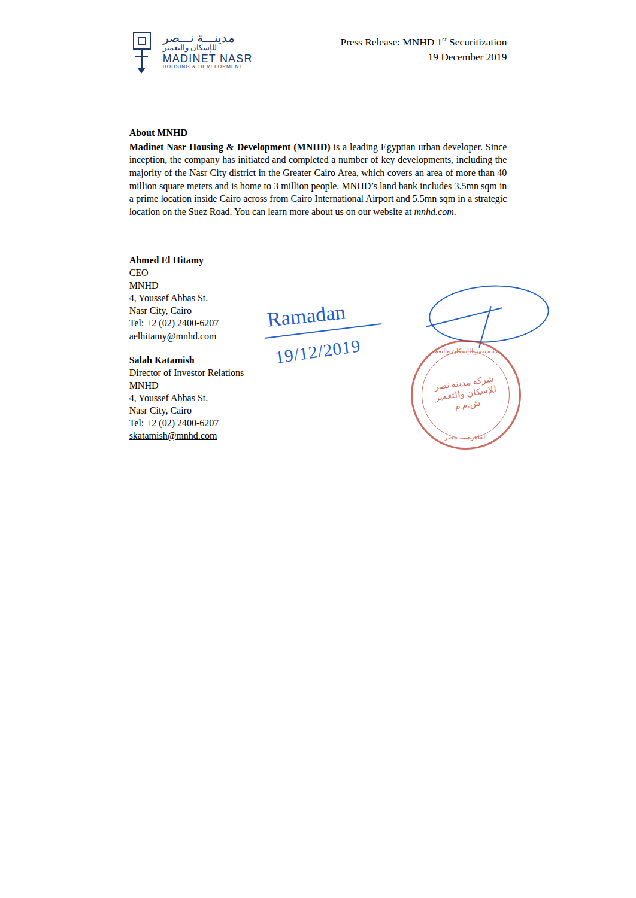مدينـــة نـــصر
للإسكان والتعمير
MADINET NASR
HOUSING & DEVELOPMENT
Press Release: MNHD 1st Securitization
19 December 2019
About MNHD
Madinet Nasr Housing & Development (MNHD) is a leading Egyptian urban developer. Since inception, the company has initiated and completed a number of key developments, including the majority of the Nasr City district in the Greater Cairo Area, which covers an area of more than 40 million square meters and is home to 3 million people. MNHD’s land bank includes 3.5mn sqm in a prime location inside Cairo across from Cairo International Airport and 5.5mn sqm in a strategic location on the Suez Road. You can learn more about us on our website at mnhd.com.
Ahmed El Hitamy
CEO
MNHD
4, Youssef Abbas St.
Nasr City, Cairo
Tel: +2 (02) 2400-6207
aelhitamy@mnhd.com
Salah Katamish
Director of Investor Relations
MNHD
4, Youssef Abbas St.
Nasr City, Cairo
Tel: +2 (02) 2400-6207
skatamish@mnhd.com
Ramadan
19/12/2019
مدينة نصر للإسكان والتعمير
شركة مدينة نصر
للإسكان والتعمير
ش.م.م
القاهرة — مصر